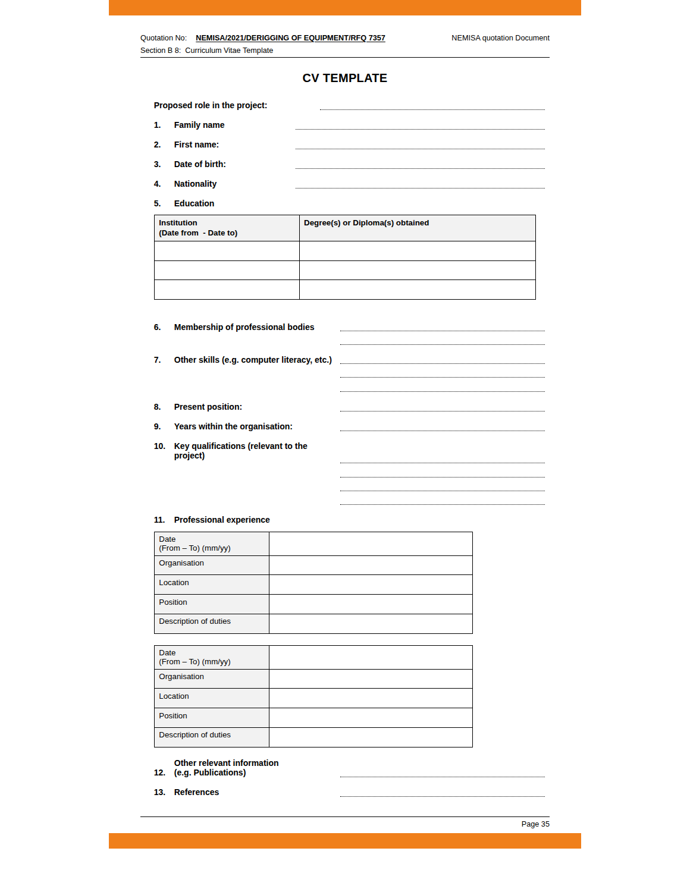Quotation No: NEMISA/2021/DERIGGING OF EQUIPMENT/RFQ 7357
NEMISA quotation Document
Section B 8: Curriculum Vitae Template
CV TEMPLATE
Proposed role in the project:
1.
Family name
2.
First name:
3.
Date of birth:
4.
Nationality
5.
Education
| Institution (Date from - Date to) | Degree(s) or Diploma(s) obtained |
| --- | --- |
6.
Membership of professional bodies
7.
Other skills (e.g. computer literacy, etc.)
8.
Present position:
9.
Years within the organisation:
10.
Key qualifications (relevant to the project)
11.
Professional experience
| Date (From – To) (mm/yy) | |
| Organisation | |
| Location | |
| Position | |
| Description of duties | |
| Date (From – To) (mm/yy) | |
| Organisation | |
| Location | |
| Position | |
| Description of duties | |
12.
Other relevant information
(e.g. Publications)
13.
References
Page 35